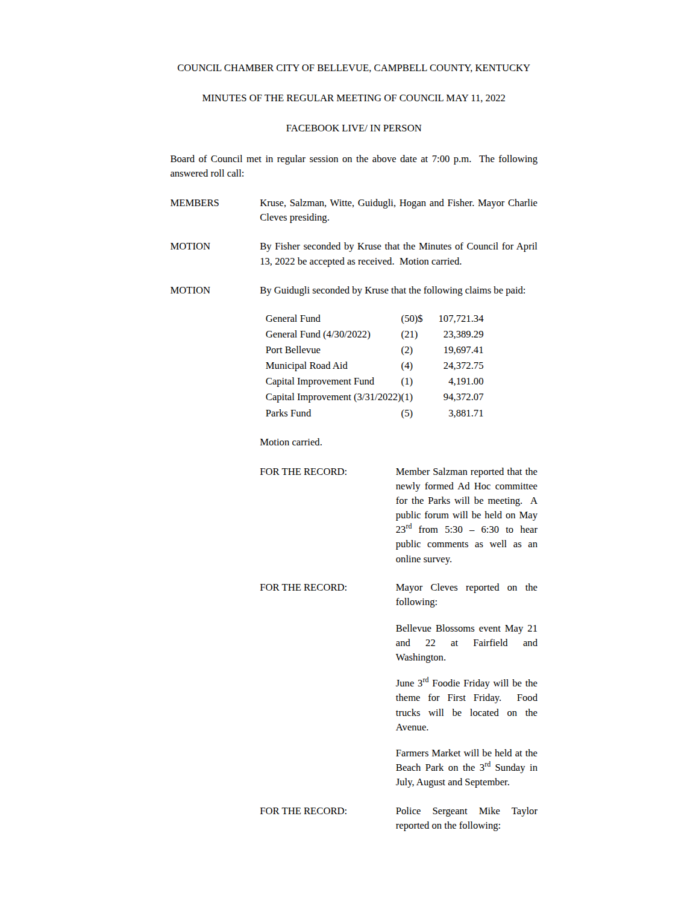COUNCIL CHAMBER CITY OF BELLEVUE, CAMPBELL COUNTY, KENTUCKY
MINUTES OF THE REGULAR MEETING OF COUNCIL MAY 11, 2022
FACEBOOK LIVE/ IN PERSON
Board of Council met in regular session on the above date at 7:00 p.m. The following answered roll call:
MEMBERS
Kruse, Salzman, Witte, Guidugli, Hogan and Fisher. Mayor Charlie Cleves presiding.
MOTION
By Fisher seconded by Kruse that the Minutes of Council for April 13, 2022 be accepted as received. Motion carried.
MOTION
By Guidugli seconded by Kruse that the following claims be paid:
| General Fund | (50) | $ | 107,721.34 |
| General Fund (4/30/2022) | (21) | | 23,389.29 |
| Port Bellevue | (2) | | 19,697.41 |
| Municipal Road Aid | (4) | | 24,372.75 |
| Capital Improvement Fund | (1) | | 4,191.00 |
| Capital Improvement (3/31/2022) | (1) | | 94,372.07 |
| Parks Fund | (5) | | 3,881.71 |
Motion carried.
FOR THE RECORD:
Member Salzman reported that the newly formed Ad Hoc committee for the Parks will be meeting. A public forum will be held on May 23rd from 5:30 – 6:30 to hear public comments as well as an online survey.
FOR THE RECORD:
Mayor Cleves reported on the following:
Bellevue Blossoms event May 21 and 22 at Fairfield and Washington.
June 3rd Foodie Friday will be the theme for First Friday. Food trucks will be located on the Avenue.
Farmers Market will be held at the Beach Park on the 3rd Sunday in July, August and September.
FOR THE RECORD:
Police Sergeant Mike Taylor reported on the following: